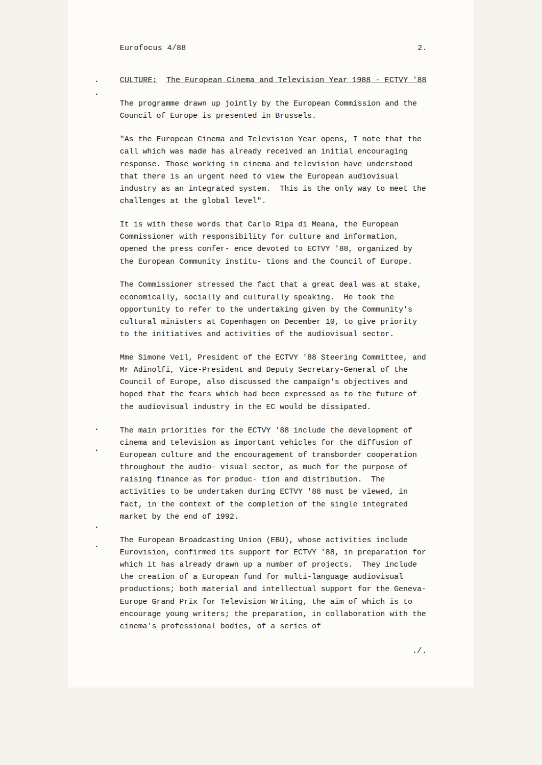Eurofocus 4/88 2.
CULTURE: The European Cinema and Television Year 1988 - ECTVY '88
The programme drawn up jointly by the European Commission and the Council of Europe is presented in Brussels.
"As the European Cinema and Television Year opens, I note that the call which was made has already received an initial encouraging response. Those working in cinema and television have understood that there is an urgent need to view the European audiovisual industry as an integrated system. This is the only way to meet the challenges at the global level".
It is with these words that Carlo Ripa di Meana, the European Commissioner with responsibility for culture and information, opened the press confer- ence devoted to ECTVY '88, organized by the European Community institu- tions and the Council of Europe.
The Commissioner stressed the fact that a great deal was at stake, economically, socially and culturally speaking. He took the opportunity to refer to the undertaking given by the Community's cultural ministers at Copenhagen on December 10, to give priority to the initiatives and activities of the audiovisual sector.
Mme Simone Veil, President of the ECTVY '88 Steering Committee, and Mr Adinolfi, Vice-President and Deputy Secretary-General of the Council of Europe, also discussed the campaign's objectives and hoped that the fears which had been expressed as to the future of the audiovisual industry in the EC would be dissipated.
The main priorities for the ECTVY '88 include the development of cinema and television as important vehicles for the diffusion of European culture and the encouragement of transborder cooperation throughout the audio- visual sector, as much for the purpose of raising finance as for produc- tion and distribution. The activities to be undertaken during ECTVY '88 must be viewed, in fact, in the context of the completion of the single integrated market by the end of 1992.
The European Broadcasting Union (EBU), whose activities include Eurovision, confirmed its support for ECTVY '88, in preparation for which it has already drawn up a number of projects. They include the creation of a European fund for multi-language audiovisual productions; both material and intellectual support for the Geneva-Europe Grand Prix for Television Writing, the aim of which is to encourage young writers; the preparation, in collaboration with the cinema's professional bodies, of a series of
./.